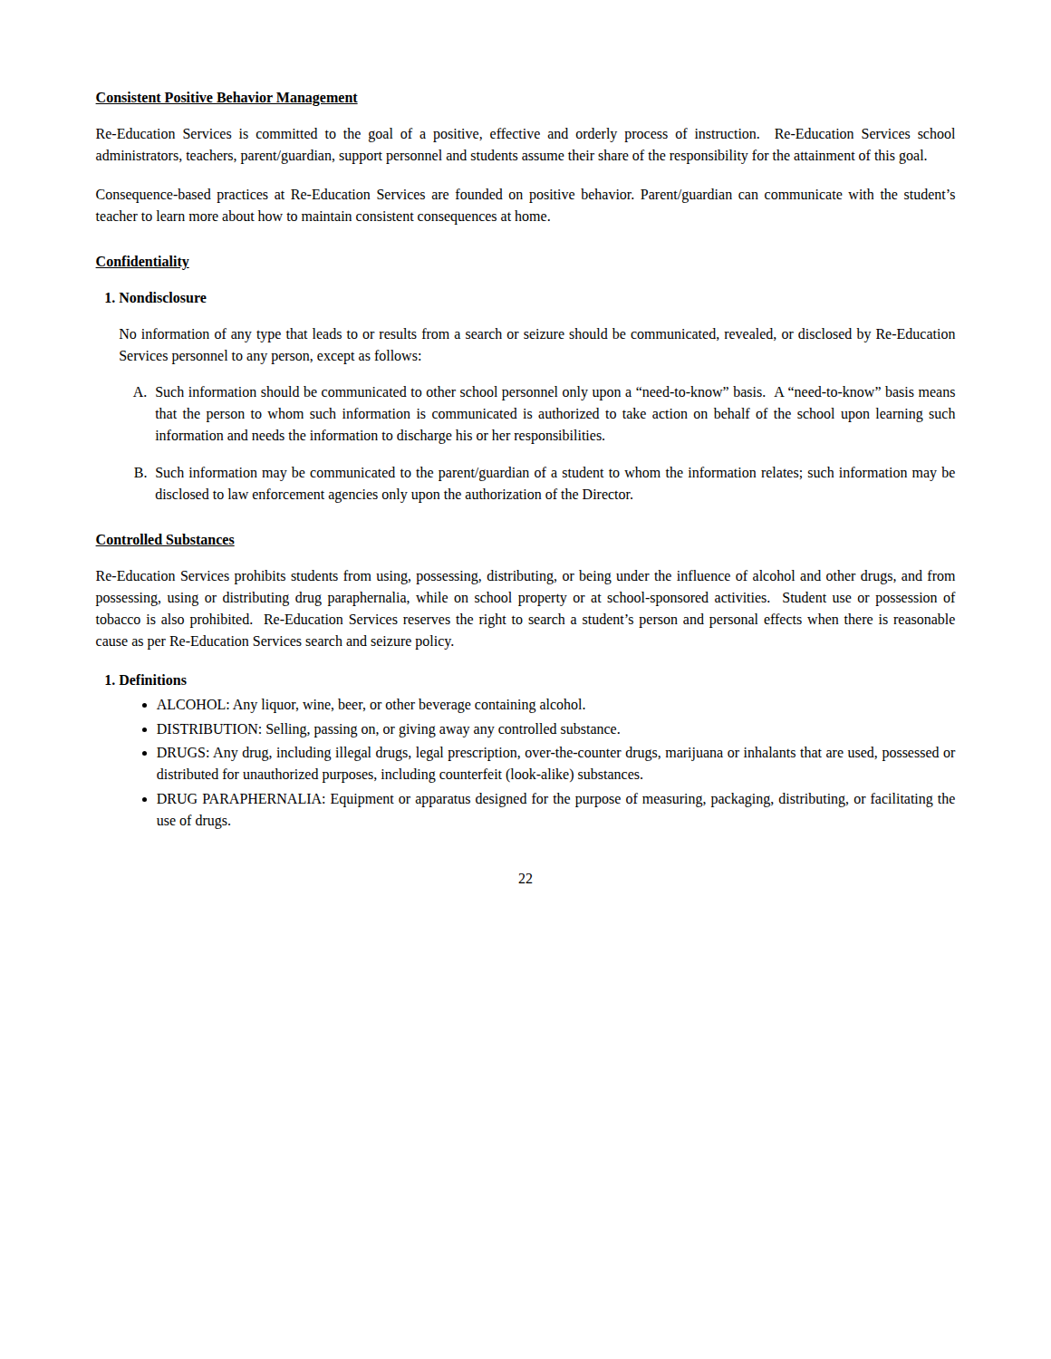Consistent Positive Behavior Management
Re-Education Services is committed to the goal of a positive, effective and orderly process of instruction. Re-Education Services school administrators, teachers, parent/guardian, support personnel and students assume their share of the responsibility for the attainment of this goal.
Consequence-based practices at Re-Education Services are founded on positive behavior. Parent/guardian can communicate with the student’s teacher to learn more about how to maintain consistent consequences at home.
Confidentiality
Nondisclosure No information of any type that leads to or results from a search or seizure should be communicated, revealed, or disclosed by Re-Education Services personnel to any person, except as follows:
Such information should be communicated to other school personnel only upon a “need-to-know” basis. A “need-to-know” basis means that the person to whom such information is communicated is authorized to take action on behalf of the school upon learning such information and needs the information to discharge his or her responsibilities.
Such information may be communicated to the parent/guardian of a student to whom the information relates; such information may be disclosed to law enforcement agencies only upon the authorization of the Director.
Controlled Substances
Re-Education Services prohibits students from using, possessing, distributing, or being under the influence of alcohol and other drugs, and from possessing, using or distributing drug paraphernalia, while on school property or at school-sponsored activities. Student use or possession of tobacco is also prohibited. Re-Education Services reserves the right to search a student’s person and personal effects when there is reasonable cause as per Re-Education Services search and seizure policy.
Definitions
ALCOHOL: Any liquor, wine, beer, or other beverage containing alcohol.
DISTRIBUTION: Selling, passing on, or giving away any controlled substance.
DRUGS: Any drug, including illegal drugs, legal prescription, over-the-counter drugs, marijuana or inhalants that are used, possessed or distributed for unauthorized purposes, including counterfeit (look-alike) substances.
DRUG PARAPHERNALIA: Equipment or apparatus designed for the purpose of measuring, packaging, distributing, or facilitating the use of drugs.
22